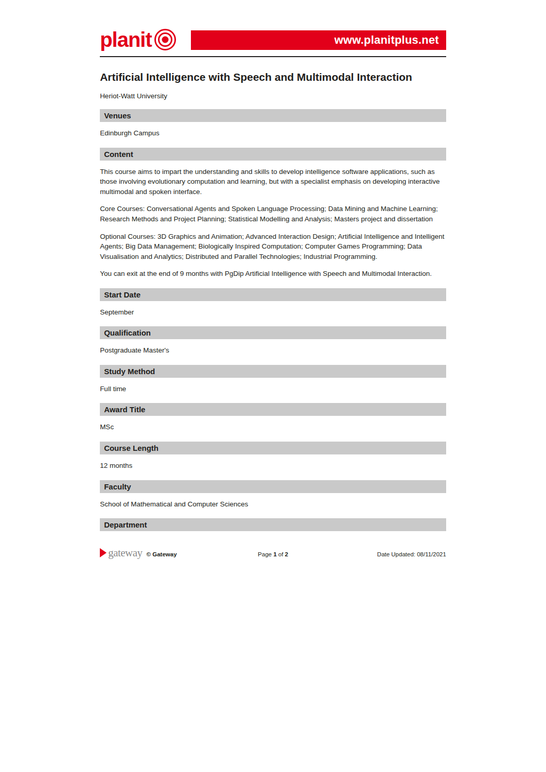planit
www.planitplus.net
Artificial Intelligence with Speech and Multimodal Interaction
Heriot-Watt University
Venues
Edinburgh Campus
Content
This course aims to impart the understanding and skills to develop intelligence software applications, such as those involving evolutionary computation and learning, but with a specialist emphasis on developing interactive multimodal and spoken interface.
Core Courses: Conversational Agents and Spoken Language Processing; Data Mining and Machine Learning; Research Methods and Project Planning; Statistical Modelling and Analysis; Masters project and dissertation
Optional Courses: 3D Graphics and Animation; Advanced Interaction Design; Artificial Intelligence and Intelligent Agents; Big Data Management; Biologically Inspired Computation; Computer Games Programming; Data Visualisation and Analytics; Distributed and Parallel Technologies; Industrial Programming.
You can exit at the end of 9 months with PgDip Artificial Intelligence with Speech and Multimodal Interaction.
Start Date
September
Qualification
Postgraduate Master's
Study Method
Full time
Award Title
MSc
Course Length
12 months
Faculty
School of Mathematical and Computer Sciences
Department
gateway
© Gateway
Page 1 of 2
Date Updated: 08/11/2021